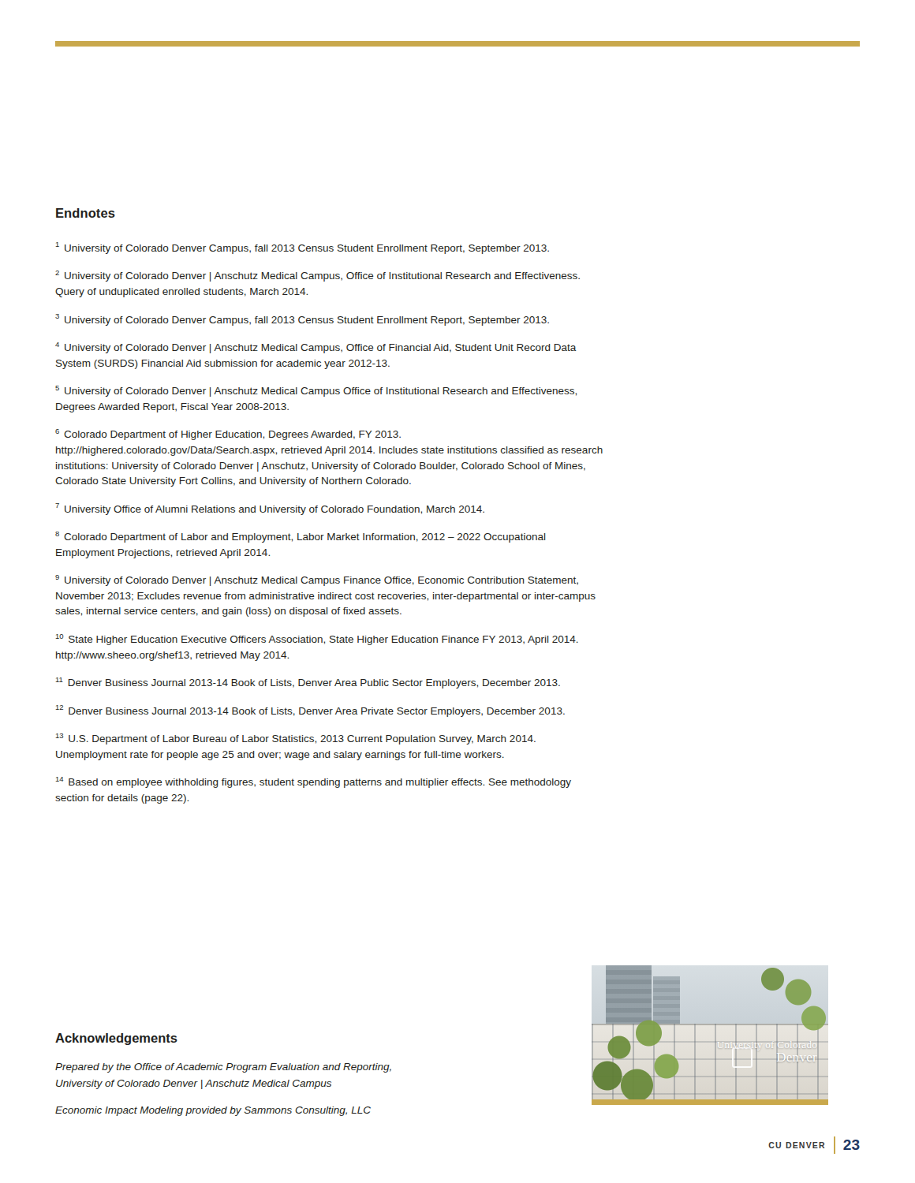Endnotes
1 University of Colorado Denver Campus, fall 2013 Census Student Enrollment Report, September 2013.
2 University of Colorado Denver | Anschutz Medical Campus, Office of Institutional Research and Effectiveness. Query of unduplicated enrolled students, March 2014.
3 University of Colorado Denver Campus, fall 2013 Census Student Enrollment Report, September 2013.
4 University of Colorado Denver | Anschutz Medical Campus, Office of Financial Aid, Student Unit Record Data System (SURDS) Financial Aid submission for academic year 2012-13.
5 University of Colorado Denver | Anschutz Medical Campus Office of Institutional Research and Effectiveness, Degrees Awarded Report, Fiscal Year 2008-2013.
6 Colorado Department of Higher Education, Degrees Awarded, FY 2013. http://highered.colorado.gov/Data/Search.aspx, retrieved April 2014. Includes state institutions classified as research institutions: University of Colorado Denver | Anschutz, University of Colorado Boulder, Colorado School of Mines, Colorado State University Fort Collins, and University of Northern Colorado.
7 University Office of Alumni Relations and University of Colorado Foundation, March 2014.
8 Colorado Department of Labor and Employment, Labor Market Information, 2012 – 2022 Occupational Employment Projections, retrieved April 2014.
9 University of Colorado Denver | Anschutz Medical Campus Finance Office, Economic Contribution Statement, November 2013; Excludes revenue from administrative indirect cost recoveries, inter-departmental or inter-campus sales, internal service centers, and gain (loss) on disposal of fixed assets.
10 State Higher Education Executive Officers Association, State Higher Education Finance FY 2013, April 2014. http://www.sheeo.org/shef13, retrieved May 2014.
11 Denver Business Journal 2013-14 Book of Lists, Denver Area Public Sector Employers, December 2013.
12 Denver Business Journal 2013-14 Book of Lists, Denver Area Private Sector Employers, December 2013.
13 U.S. Department of Labor Bureau of Labor Statistics, 2013 Current Population Survey, March 2014. Unemployment rate for people age 25 and over; wage and salary earnings for full-time workers.
14 Based on employee withholding figures, student spending patterns and multiplier effects. See methodology section for details (page 22).
Acknowledgements
Prepared by the Office of Academic Program Evaluation and Reporting,
University of Colorado Denver | Anschutz Medical Campus
Economic Impact Modeling provided by Sammons Consulting, LLC
University of Colorado Denver
CU DENVER 23